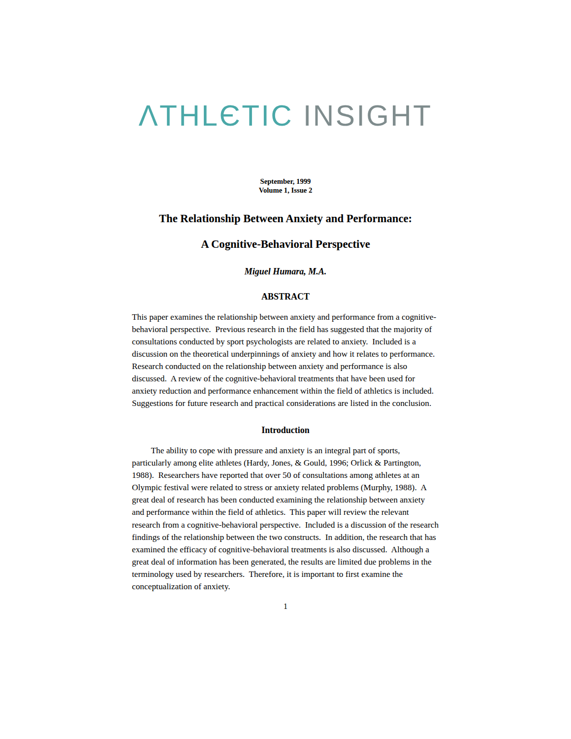ΛTHLЄTIC INSIGHT
September, 1999
Volume 1, Issue 2
The Relationship Between Anxiety and Performance: A Cognitive-Behavioral Perspective
Miguel Humara, M.A.
ABSTRACT
This paper examines the relationship between anxiety and performance from a cognitive-behavioral perspective. Previous research in the field has suggested that the majority of consultations conducted by sport psychologists are related to anxiety. Included is a discussion on the theoretical underpinnings of anxiety and how it relates to performance. Research conducted on the relationship between anxiety and performance is also discussed. A review of the cognitive-behavioral treatments that have been used for anxiety reduction and performance enhancement within the field of athletics is included. Suggestions for future research and practical considerations are listed in the conclusion.
Introduction
The ability to cope with pressure and anxiety is an integral part of sports, particularly among elite athletes (Hardy, Jones, & Gould, 1996; Orlick & Partington, 1988). Researchers have reported that over 50 of consultations among athletes at an Olympic festival were related to stress or anxiety related problems (Murphy, 1988). A great deal of research has been conducted examining the relationship between anxiety and performance within the field of athletics. This paper will review the relevant research from a cognitive-behavioral perspective. Included is a discussion of the research findings of the relationship between the two constructs. In addition, the research that has examined the efficacy of cognitive-behavioral treatments is also discussed. Although a great deal of information has been generated, the results are limited due problems in the terminology used by researchers. Therefore, it is important to first examine the conceptualization of anxiety.
1